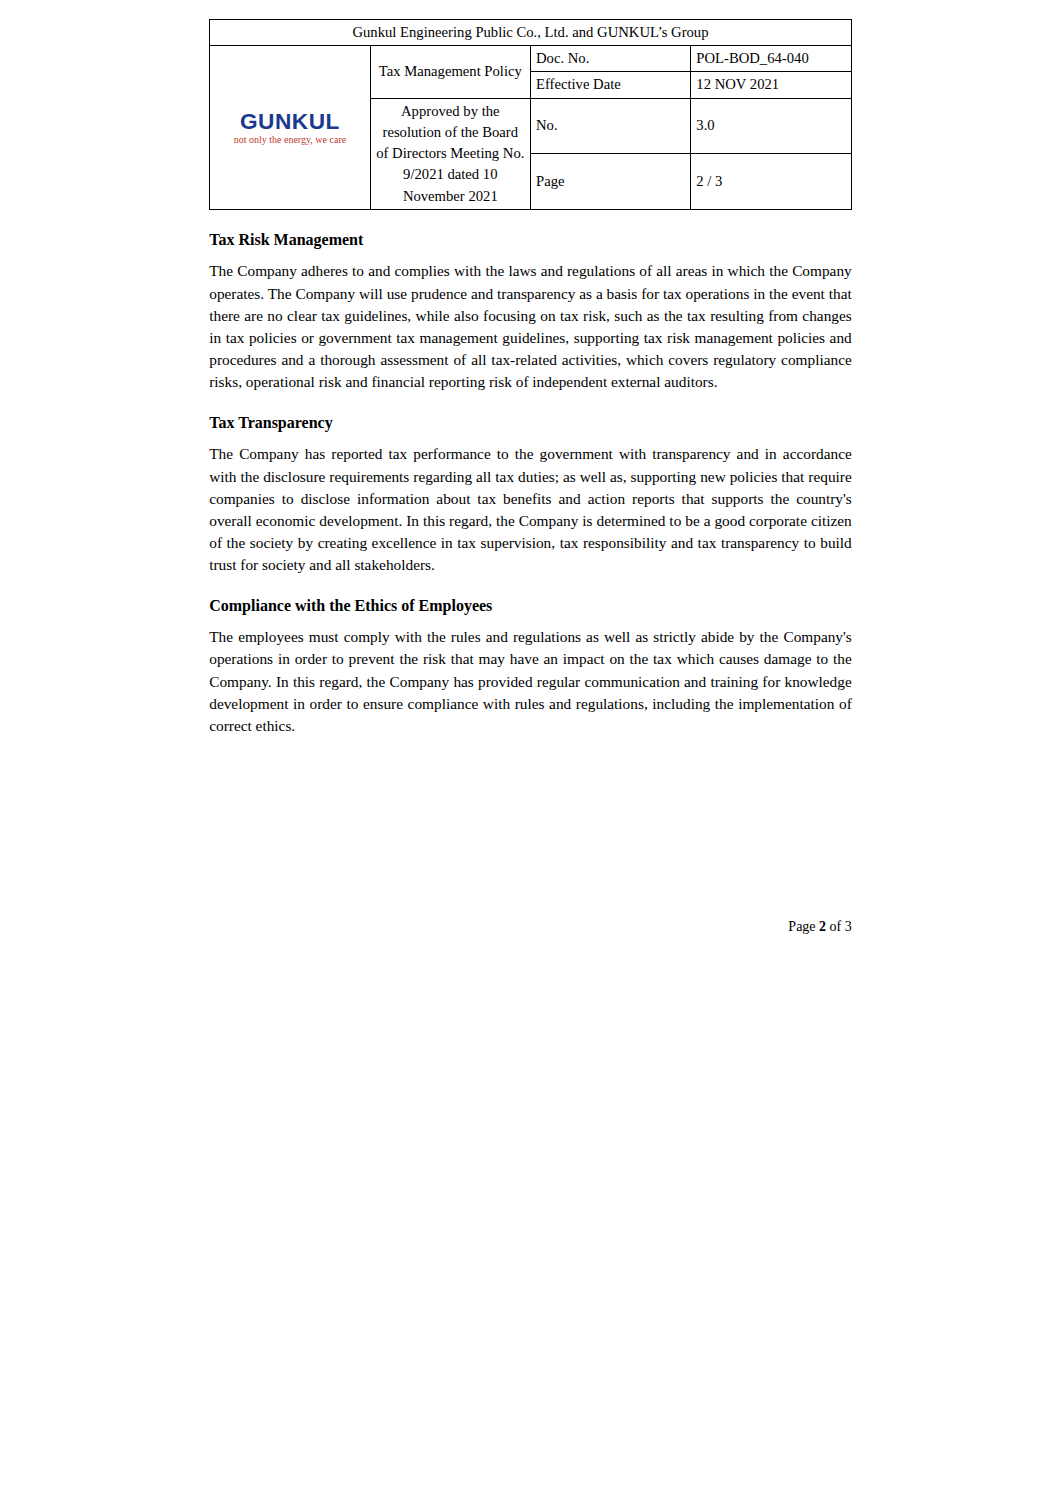| Gunkul Engineering Public Co., Ltd. and GUNKUL’s Group |
| GUNKUL not only the energy, we care | Tax Management Policy | Doc. No. | POL-BOD_64-040 |
| Effective Date | 12 NOV 2021 |
| Approved by the resolution of the Board of Directors Meeting No. 9/2021 dated 10 November 2021 | No. | 3.0 |
| Page | 2 / 3 |
Tax Risk Management
The Company adheres to and complies with the laws and regulations of all areas in which the Company operates. The Company will use prudence and transparency as a basis for tax operations in the event that there are no clear tax guidelines, while also focusing on tax risk, such as the tax resulting from changes in tax policies or government tax management guidelines, supporting tax risk management policies and procedures and a thorough assessment of all tax-related activities, which covers regulatory compliance risks, operational risk and financial reporting risk of independent external auditors.
Tax Transparency
The Company has reported tax performance to the government with transparency and in accordance with the disclosure requirements regarding all tax duties; as well as, supporting new policies that require companies to disclose information about tax benefits and action reports that supports the country's overall economic development. In this regard, the Company is determined to be a good corporate citizen of the society by creating excellence in tax supervision, tax responsibility and tax transparency to build trust for society and all stakeholders.
Compliance with the Ethics of Employees
The employees must comply with the rules and regulations as well as strictly abide by the Company's operations in order to prevent the risk that may have an impact on the tax which causes damage to the Company. In this regard, the Company has provided regular communication and training for knowledge development in order to ensure compliance with rules and regulations, including the implementation of correct ethics.
Page 2 of 3